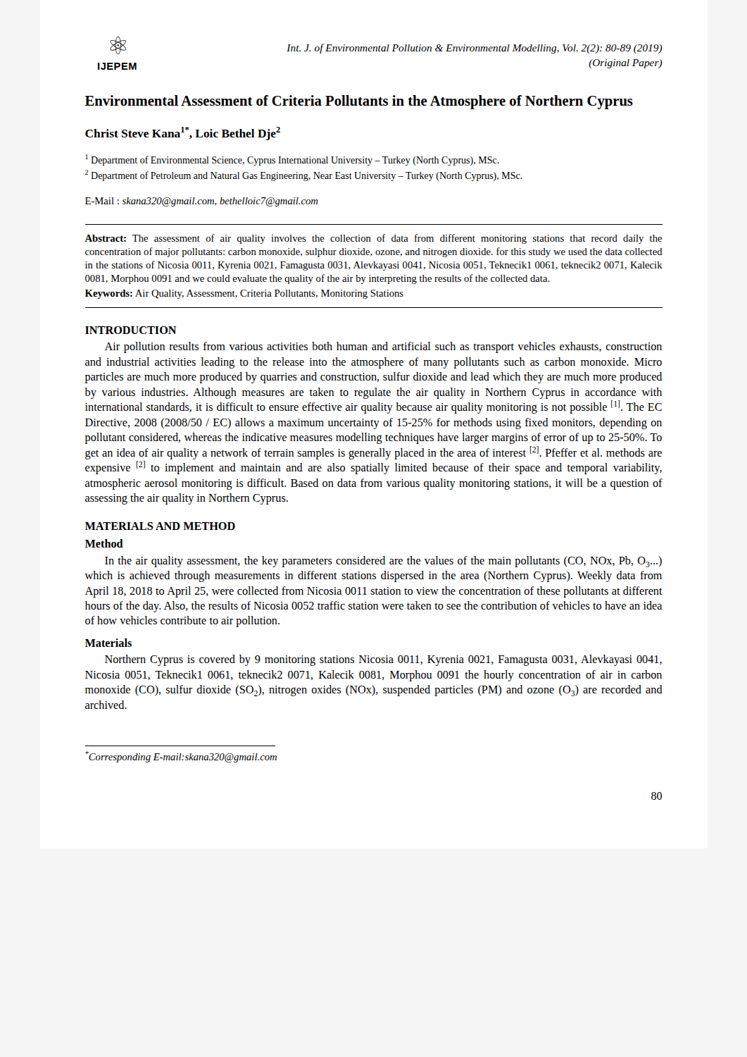⚛
IJEPEM
Int. J. of Environmental Pollution & Environmental Modelling, Vol. 2(2): 80-89 (2019)
(Original Paper)
Environmental Assessment of Criteria Pollutants in the Atmosphere of Northern Cyprus
Christ Steve Kana1*, Loic Bethel Dje2
1 Department of Environmental Science, Cyprus International University – Turkey (North Cyprus), MSc.
2 Department of Petroleum and Natural Gas Engineering, Near East University – Turkey (North Cyprus), MSc.
E-Mail : skana320@gmail.com, bethelloic7@gmail.com
Abstract: The assessment of air quality involves the collection of data from different monitoring stations that record daily the concentration of major pollutants: carbon monoxide, sulphur dioxide, ozone, and nitrogen dioxide. for this study we used the data collected in the stations of Nicosia 0011, Kyrenia 0021, Famagusta 0031, Alevkayasi 0041, Nicosia 0051, Teknecik1 0061, teknecik2 0071, Kalecik 0081, Morphou 0091 and we could evaluate the quality of the air by interpreting the results of the collected data.
Keywords: Air Quality, Assessment, Criteria Pollutants, Monitoring Stations
INTRODUCTION
Air pollution results from various activities both human and artificial such as transport vehicles exhausts, construction and industrial activities leading to the release into the atmosphere of many pollutants such as carbon monoxide. Micro particles are much more produced by quarries and construction, sulfur dioxide and lead which they are much more produced by various industries. Although measures are taken to regulate the air quality in Northern Cyprus in accordance with international standards, it is difficult to ensure effective air quality because air quality monitoring is not possible [1]. The EC Directive, 2008 (2008/50 / EC) allows a maximum uncertainty of 15-25% for methods using fixed monitors, depending on pollutant considered, whereas the indicative measures modelling techniques have larger margins of error of up to 25-50%. To get an idea of air quality a network of terrain samples is generally placed in the area of interest [2]. Pfeffer et al. methods are expensive [2] to implement and maintain and are also spatially limited because of their space and temporal variability, atmospheric aerosol monitoring is difficult. Based on data from various quality monitoring stations, it will be a question of assessing the air quality in Northern Cyprus.
MATERIALS AND METHOD
Method
In the air quality assessment, the key parameters considered are the values of the main pollutants (CO, NOx, Pb, O3...) which is achieved through measurements in different stations dispersed in the area (Northern Cyprus). Weekly data from April 18, 2018 to April 25, were collected from Nicosia 0011 station to view the concentration of these pollutants at different hours of the day. Also, the results of Nicosia 0052 traffic station were taken to see the contribution of vehicles to have an idea of how vehicles contribute to air pollution.
Materials
Northern Cyprus is covered by 9 monitoring stations Nicosia 0011, Kyrenia 0021, Famagusta 0031, Alevkayasi 0041, Nicosia 0051, Teknecik1 0061, teknecik2 0071, Kalecik 0081, Morphou 0091 the hourly concentration of air in carbon monoxide (CO), sulfur dioxide (SO2), nitrogen oxides (NOx), suspended particles (PM) and ozone (O3) are recorded and archived.
*Corresponding E-mail:skana320@gmail.com
80